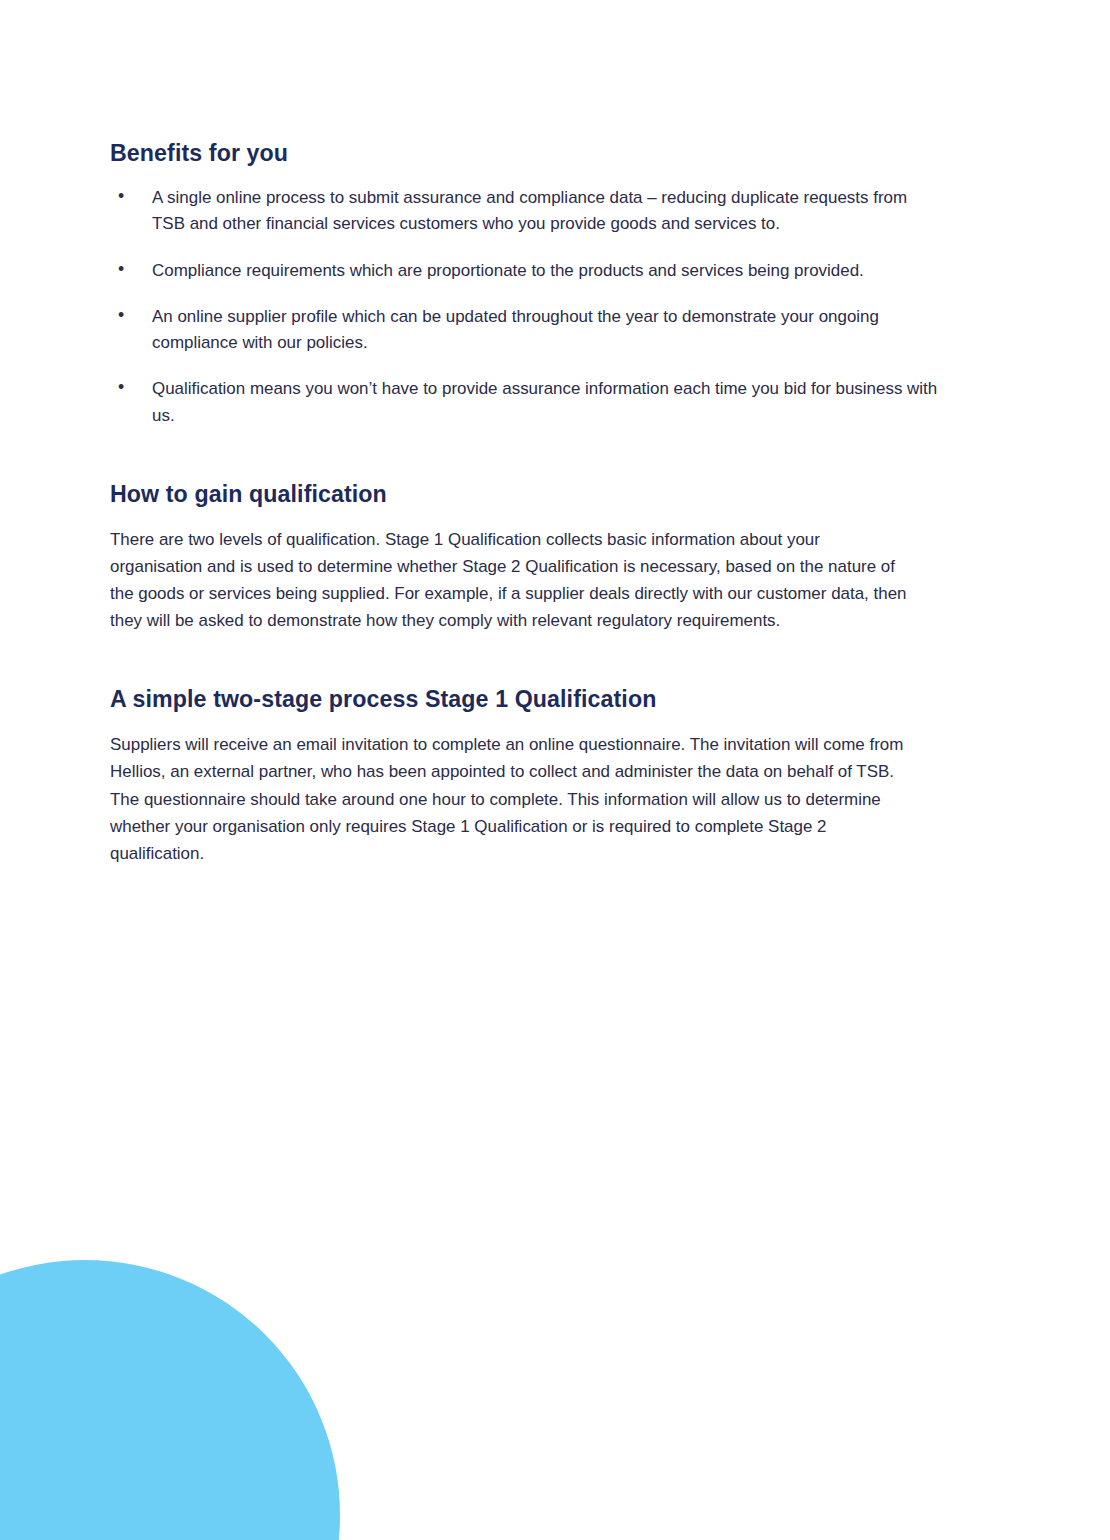Benefits for you
A single online process to submit assurance and compliance data – reducing duplicate requests from TSB and other financial services customers who you provide goods and services to.
Compliance requirements which are proportionate to the products and services being provided.
An online supplier profile which can be updated throughout the year to demonstrate your ongoing compliance with our policies.
Qualification means you won’t have to provide assurance information each time you bid for business with us.
How to gain qualification
There are two levels of qualification. Stage 1 Qualification collects basic information about your organisation and is used to determine whether Stage 2 Qualification is necessary, based on the nature of the goods or services being supplied. For example, if a supplier deals directly with our customer data, then they will be asked to demonstrate how they comply with relevant regulatory requirements.
A simple two-stage process Stage 1 Qualification
Suppliers will receive an email invitation to complete an online questionnaire. The invitation will come from Hellios, an external partner, who has been appointed to collect and administer the data on behalf of TSB. The questionnaire should take around one hour to complete. This information will allow us to determine whether your organisation only requires Stage 1 Qualification or is required to complete Stage 2 qualification.